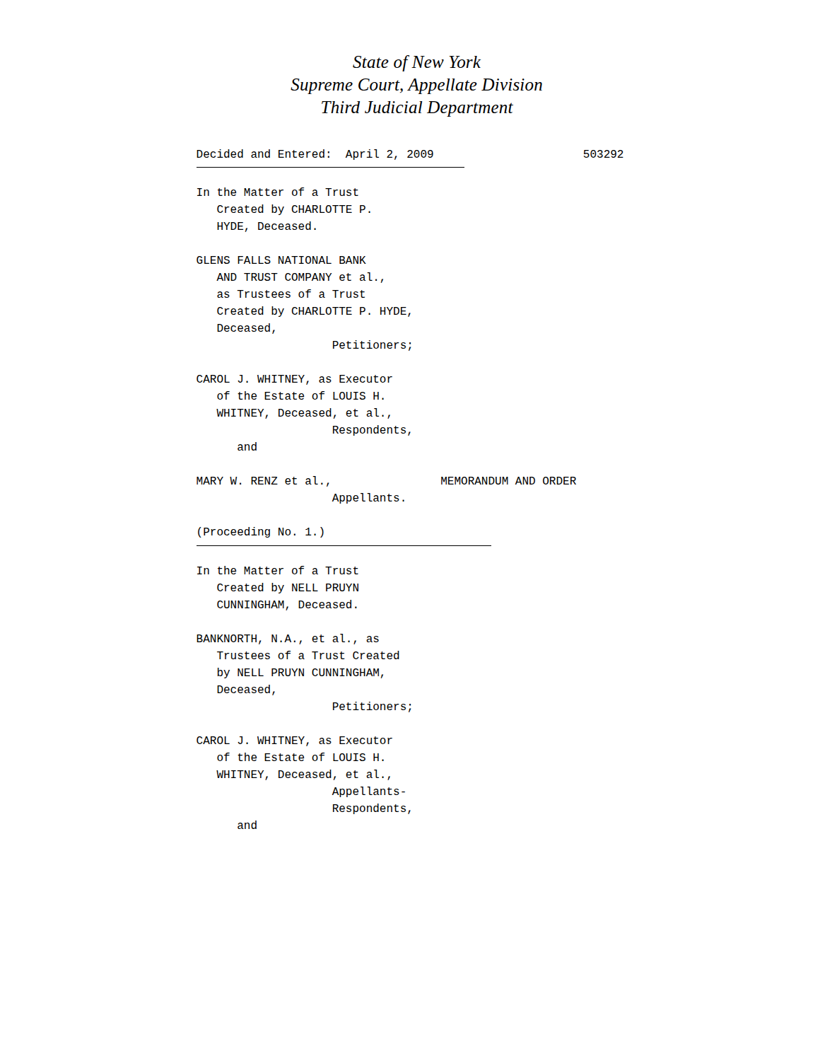State of New York Supreme Court, Appellate Division Third Judicial Department
Decided and Entered: April 2, 2009503292
In the Matter of a Trust Created by CHARLOTTE P. HYDE, Deceased.
GLENS FALLS NATIONAL BANK AND TRUST COMPANY et al., as Trustees of a Trust Created by CHARLOTTE P. HYDE, Deceased, Petitioners;
CAROL J. WHITNEY, as Executor of the Estate of LOUIS H. WHITNEY, Deceased, et al., Respondents, and
MARY W. RENZ et al., MEMORANDUM AND ORDER
Appellants.
(Proceeding No. 1.)
In the Matter of a Trust Created by NELL PRUYN CUNNINGHAM, Deceased.
BANKNORTH, N.A., et al., as Trustees of a Trust Created by NELL PRUYN CUNNINGHAM, Deceased, Petitioners;
CAROL J. WHITNEY, as Executor of the Estate of LOUIS H. WHITNEY, Deceased, et al., Appellants- Respondents, and